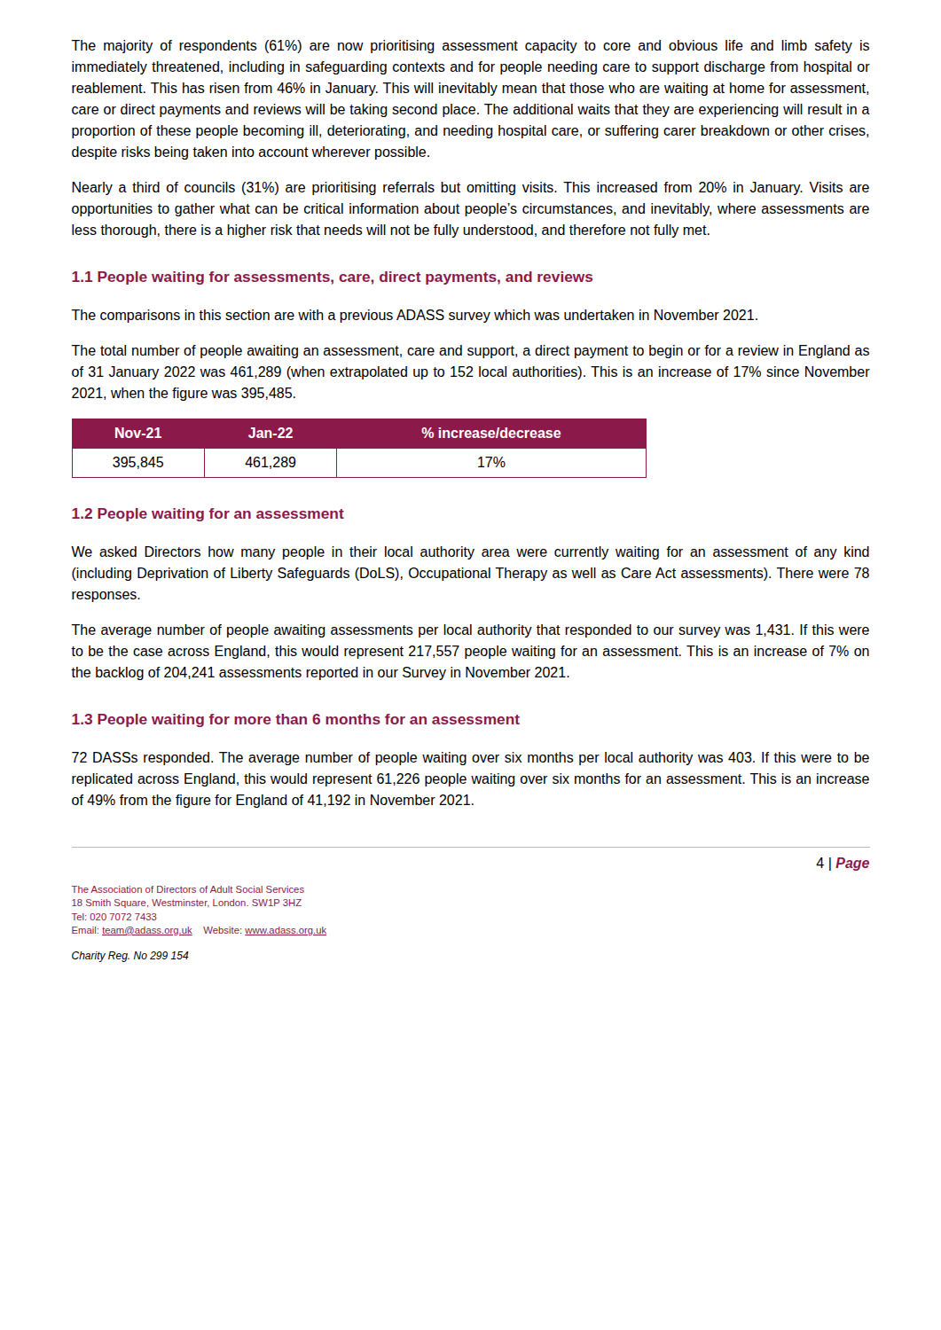The majority of respondents (61%) are now prioritising assessment capacity to core and obvious life and limb safety is immediately threatened, including in safeguarding contexts and for people needing care to support discharge from hospital or reablement. This has risen from 46% in January. This will inevitably mean that those who are waiting at home for assessment, care or direct payments and reviews will be taking second place. The additional waits that they are experiencing will result in a proportion of these people becoming ill, deteriorating, and needing hospital care, or suffering carer breakdown or other crises, despite risks being taken into account wherever possible.
Nearly a third of councils (31%) are prioritising referrals but omitting visits. This increased from 20% in January. Visits are opportunities to gather what can be critical information about people’s circumstances, and inevitably, where assessments are less thorough, there is a higher risk that needs will not be fully understood, and therefore not fully met.
1.1 People waiting for assessments, care, direct payments, and reviews
The comparisons in this section are with a previous ADASS survey which was undertaken in November 2021.
The total number of people awaiting an assessment, care and support, a direct payment to begin or for a review in England as of 31 January 2022 was 461,289 (when extrapolated up to 152 local authorities). This is an increase of 17% since November 2021, when the figure was 395,485.
| Nov-21 | Jan-22 | % increase/decrease |
| --- | --- | --- |
| 395,845 | 461,289 | 17% |
1.2 People waiting for an assessment
We asked Directors how many people in their local authority area were currently waiting for an assessment of any kind (including Deprivation of Liberty Safeguards (DoLS), Occupational Therapy as well as Care Act assessments). There were 78 responses.
The average number of people awaiting assessments per local authority that responded to our survey was 1,431. If this were to be the case across England, this would represent 217,557 people waiting for an assessment. This is an increase of 7% on the backlog of 204,241 assessments reported in our Survey in November 2021.
1.3 People waiting for more than 6 months for an assessment
72 DASSs responded. The average number of people waiting over six months per local authority was 403. If this were to be replicated across England, this would represent 61,226 people waiting over six months for an assessment. This is an increase of 49% from the figure for England of 41,192 in November 2021.
4 | Page
The Association of Directors of Adult Social Services
18 Smith Square, Westminster, London. SW1P 3HZ
Tel: 020 7072 7433
Email: team@adass.org.uk Website: www.adass.org.uk
Charity Reg. No 299 154